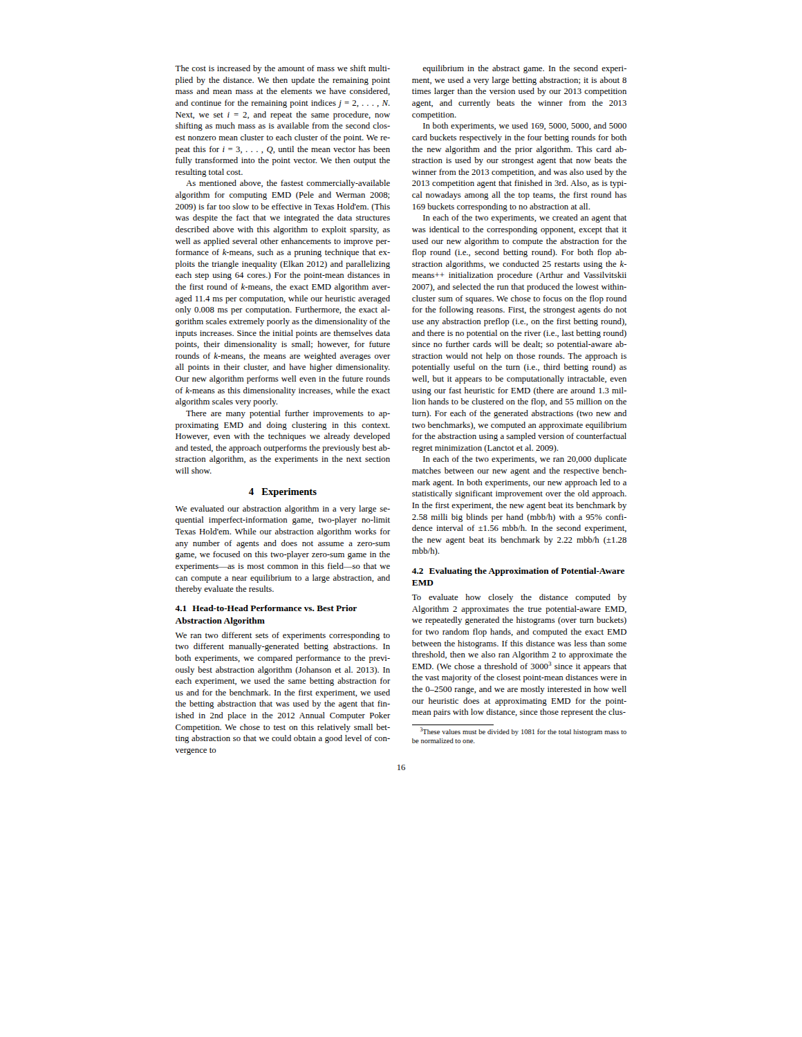The cost is increased by the amount of mass we shift multiplied by the distance. We then update the remaining point mass and mean mass at the elements we have considered, and continue for the remaining point indices j = 2, . . . , N. Next, we set i = 2, and repeat the same procedure, now shifting as much mass as is available from the second closest nonzero mean cluster to each cluster of the point. We repeat this for i = 3, . . . , Q, until the mean vector has been fully transformed into the point vector. We then output the resulting total cost.
As mentioned above, the fastest commercially-available algorithm for computing EMD (Pele and Werman 2008; 2009) is far too slow to be effective in Texas Hold'em. (This was despite the fact that we integrated the data structures described above with this algorithm to exploit sparsity, as well as applied several other enhancements to improve performance of k-means, such as a pruning technique that exploits the triangle inequality (Elkan 2012) and parallelizing each step using 64 cores.) For the point-mean distances in the first round of k-means, the exact EMD algorithm averaged 11.4 ms per computation, while our heuristic averaged only 0.008 ms per computation. Furthermore, the exact algorithm scales extremely poorly as the dimensionality of the inputs increases. Since the initial points are themselves data points, their dimensionality is small; however, for future rounds of k-means, the means are weighted averages over all points in their cluster, and have higher dimensionality. Our new algorithm performs well even in the future rounds of k-means as this dimensionality increases, while the exact algorithm scales very poorly.
There are many potential further improvements to approximating EMD and doing clustering in this context. However, even with the techniques we already developed and tested, the approach outperforms the previously best abstraction algorithm, as the experiments in the next section will show.
4 Experiments
We evaluated our abstraction algorithm in a very large sequential imperfect-information game, two-player no-limit Texas Hold'em. While our abstraction algorithm works for any number of agents and does not assume a zero-sum game, we focused on this two-player zero-sum game in the experiments—as is most common in this field—so that we can compute a near equilibrium to a large abstraction, and thereby evaluate the results.
4.1 Head-to-Head Performance vs. Best Prior Abstraction Algorithm
We ran two different sets of experiments corresponding to two different manually-generated betting abstractions. In both experiments, we compared performance to the previously best abstraction algorithm (Johanson et al. 2013). In each experiment, we used the same betting abstraction for us and for the benchmark. In the first experiment, we used the betting abstraction that was used by the agent that finished in 2nd place in the 2012 Annual Computer Poker Competition. We chose to test on this relatively small betting abstraction so that we could obtain a good level of convergence to
equilibrium in the abstract game. In the second experiment, we used a very large betting abstraction; it is about 8 times larger than the version used by our 2013 competition agent, and currently beats the winner from the 2013 competition.
In both experiments, we used 169, 5000, 5000, and 5000 card buckets respectively in the four betting rounds for both the new algorithm and the prior algorithm. This card abstraction is used by our strongest agent that now beats the winner from the 2013 competition, and was also used by the 2013 competition agent that finished in 3rd. Also, as is typical nowadays among all the top teams, the first round has 169 buckets corresponding to no abstraction at all.
In each of the two experiments, we created an agent that was identical to the corresponding opponent, except that it used our new algorithm to compute the abstraction for the flop round (i.e., second betting round). For both flop abstraction algorithms, we conducted 25 restarts using the k-means++ initialization procedure (Arthur and Vassilvitskii 2007), and selected the run that produced the lowest within-cluster sum of squares. We chose to focus on the flop round for the following reasons. First, the strongest agents do not use any abstraction preflop (i.e., on the first betting round), and there is no potential on the river (i.e., last betting round) since no further cards will be dealt; so potential-aware abstraction would not help on those rounds. The approach is potentially useful on the turn (i.e., third betting round) as well, but it appears to be computationally intractable, even using our fast heuristic for EMD (there are around 1.3 million hands to be clustered on the flop, and 55 million on the turn). For each of the generated abstractions (two new and two benchmarks), we computed an approximate equilibrium for the abstraction using a sampled version of counterfactual regret minimization (Lanctot et al. 2009).
In each of the two experiments, we ran 20,000 duplicate matches between our new agent and the respective benchmark agent. In both experiments, our new approach led to a statistically significant improvement over the old approach. In the first experiment, the new agent beat its benchmark by 2.58 milli big blinds per hand (mbb/h) with a 95% confidence interval of ±1.56 mbb/h. In the second experiment, the new agent beat its benchmark by 2.22 mbb/h (±1.28 mbb/h).
4.2 Evaluating the Approximation of Potential-Aware EMD
To evaluate how closely the distance computed by Algorithm 2 approximates the true potential-aware EMD, we repeatedly generated the histograms (over turn buckets) for two random flop hands, and computed the exact EMD between the histograms. If this distance was less than some threshold, then we also ran Algorithm 2 to approximate the EMD. (We chose a threshold of 30003 since it appears that the vast majority of the closest point-mean distances were in the 0–2500 range, and we are mostly interested in how well our heuristic does at approximating EMD for the point-mean pairs with low distance, since those represent the clus-
3These values must be divided by 1081 for the total histogram mass to be normalized to one.
16